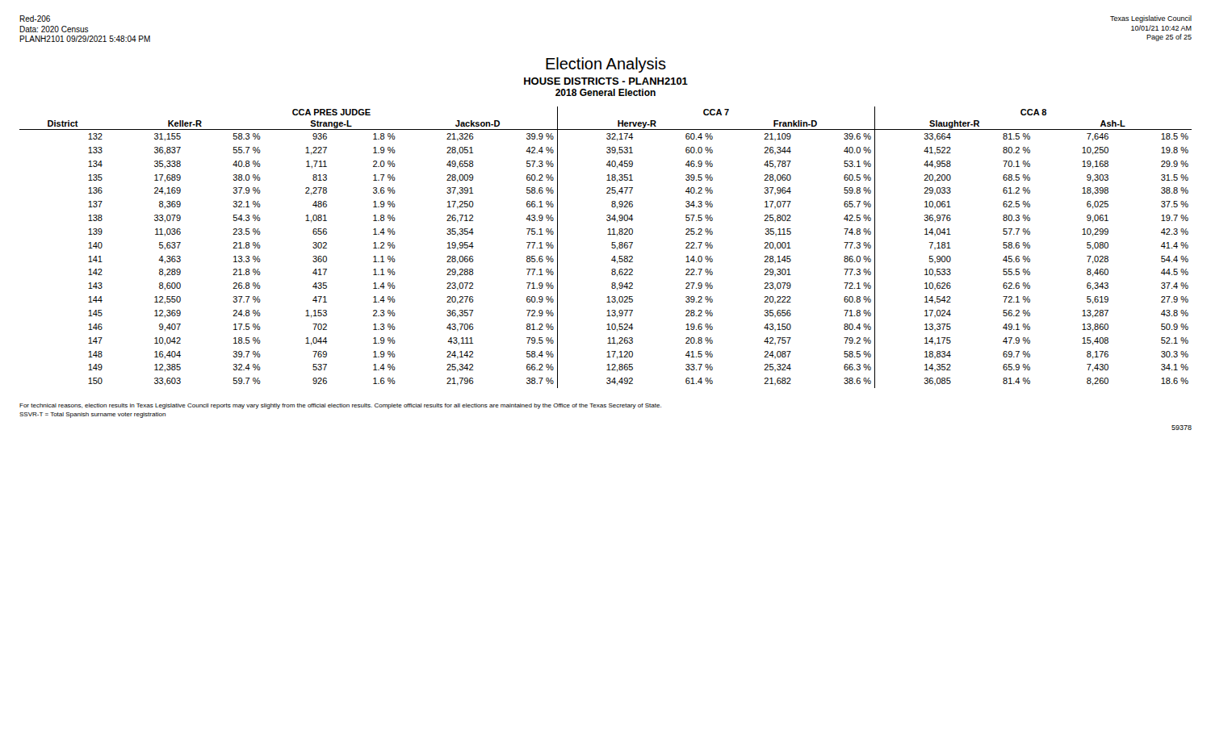Red-206
Data: 2020 Census
PLANH2101 09/29/2021 5:48:04 PM
Texas Legislative Council
10/01/21 10:42 AM
Page 25 of 25
Election Analysis
HOUSE DISTRICTS - PLANH2101
2018 General Election
| | CCA PRES JUDGE | CCA 7 | CCA 8 |
| --- | --- | --- | --- |
| District | Keller-R | Strange-L | Jackson-D | Hervey-R | Franklin-D | Slaughter-R | Ash-L |
| 132 | 31,155 | 58.3 % | 936 | 1.8 % | 21,326 | 39.9 % | 32,174 | 60.4 % | 21,109 | 39.6 % | 33,664 | 81.5 % | 7,646 | 18.5 % |
| 133 | 36,837 | 55.7 % | 1,227 | 1.9 % | 28,051 | 42.4 % | 39,531 | 60.0 % | 26,344 | 40.0 % | 41,522 | 80.2 % | 10,250 | 19.8 % |
| 134 | 35,338 | 40.8 % | 1,711 | 2.0 % | 49,658 | 57.3 % | 40,459 | 46.9 % | 45,787 | 53.1 % | 44,958 | 70.1 % | 19,168 | 29.9 % |
| 135 | 17,689 | 38.0 % | 813 | 1.7 % | 28,009 | 60.2 % | 18,351 | 39.5 % | 28,060 | 60.5 % | 20,200 | 68.5 % | 9,303 | 31.5 % |
| 136 | 24,169 | 37.9 % | 2,278 | 3.6 % | 37,391 | 58.6 % | 25,477 | 40.2 % | 37,964 | 59.8 % | 29,033 | 61.2 % | 18,398 | 38.8 % |
| 137 | 8,369 | 32.1 % | 486 | 1.9 % | 17,250 | 66.1 % | 8,926 | 34.3 % | 17,077 | 65.7 % | 10,061 | 62.5 % | 6,025 | 37.5 % |
| 138 | 33,079 | 54.3 % | 1,081 | 1.8 % | 26,712 | 43.9 % | 34,904 | 57.5 % | 25,802 | 42.5 % | 36,976 | 80.3 % | 9,061 | 19.7 % |
| 139 | 11,036 | 23.5 % | 656 | 1.4 % | 35,354 | 75.1 % | 11,820 | 25.2 % | 35,115 | 74.8 % | 14,041 | 57.7 % | 10,299 | 42.3 % |
| 140 | 5,637 | 21.8 % | 302 | 1.2 % | 19,954 | 77.1 % | 5,867 | 22.7 % | 20,001 | 77.3 % | 7,181 | 58.6 % | 5,080 | 41.4 % |
| 141 | 4,363 | 13.3 % | 360 | 1.1 % | 28,066 | 85.6 % | 4,582 | 14.0 % | 28,145 | 86.0 % | 5,900 | 45.6 % | 7,028 | 54.4 % |
| 142 | 8,289 | 21.8 % | 417 | 1.1 % | 29,288 | 77.1 % | 8,622 | 22.7 % | 29,301 | 77.3 % | 10,533 | 55.5 % | 8,460 | 44.5 % |
| 143 | 8,600 | 26.8 % | 435 | 1.4 % | 23,072 | 71.9 % | 8,942 | 27.9 % | 23,079 | 72.1 % | 10,626 | 62.6 % | 6,343 | 37.4 % |
| 144 | 12,550 | 37.7 % | 471 | 1.4 % | 20,276 | 60.9 % | 13,025 | 39.2 % | 20,222 | 60.8 % | 14,542 | 72.1 % | 5,619 | 27.9 % |
| 145 | 12,369 | 24.8 % | 1,153 | 2.3 % | 36,357 | 72.9 % | 13,977 | 28.2 % | 35,656 | 71.8 % | 17,024 | 56.2 % | 13,287 | 43.8 % |
| 146 | 9,407 | 17.5 % | 702 | 1.3 % | 43,706 | 81.2 % | 10,524 | 19.6 % | 43,150 | 80.4 % | 13,375 | 49.1 % | 13,860 | 50.9 % |
| 147 | 10,042 | 18.5 % | 1,044 | 1.9 % | 43,111 | 79.5 % | 11,263 | 20.8 % | 42,757 | 79.2 % | 14,175 | 47.9 % | 15,408 | 52.1 % |
| 148 | 16,404 | 39.7 % | 769 | 1.9 % | 24,142 | 58.4 % | 17,120 | 41.5 % | 24,087 | 58.5 % | 18,834 | 69.7 % | 8,176 | 30.3 % |
| 149 | 12,385 | 32.4 % | 537 | 1.4 % | 25,342 | 66.2 % | 12,865 | 33.7 % | 25,324 | 66.3 % | 14,352 | 65.9 % | 7,430 | 34.1 % |
| 150 | 33,603 | 59.7 % | 926 | 1.6 % | 21,796 | 38.7 % | 34,492 | 61.4 % | 21,682 | 38.6 % | 36,085 | 81.4 % | 8,260 | 18.6 % |
For technical reasons, election results in Texas Legislative Council reports may vary slightly from the official election results. Complete official results for all elections are maintained by the Office of the Texas Secretary of State.
SSVR-T = Total Spanish surname voter registration
59378